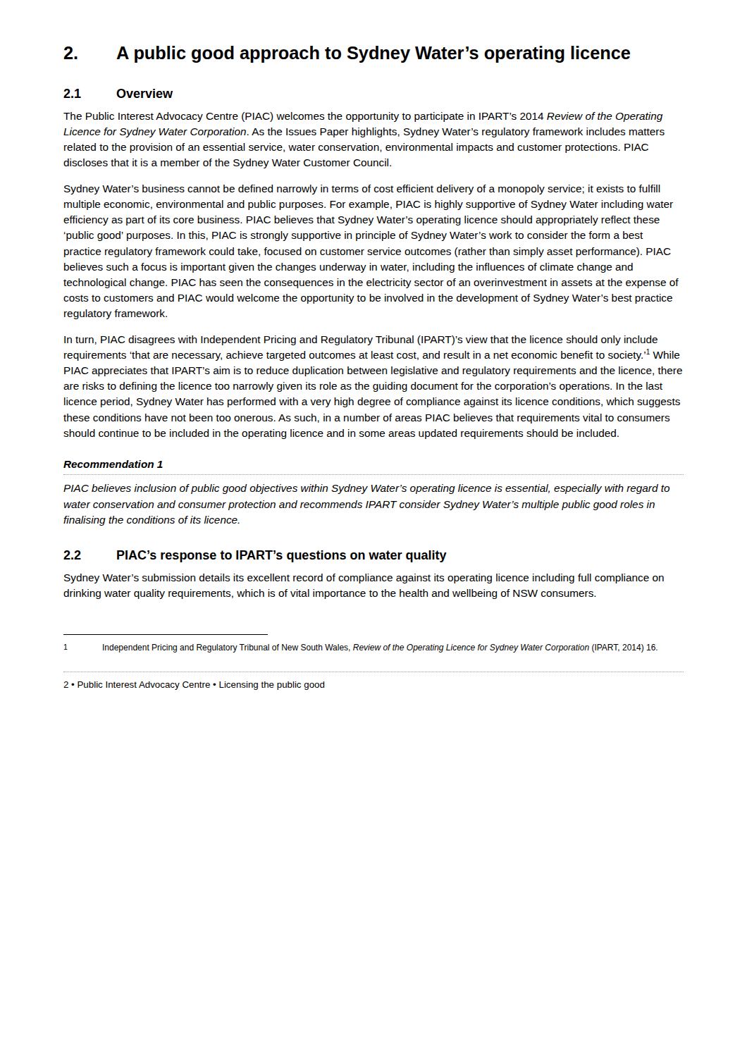2. A public good approach to Sydney Water’s operating licence
2.1 Overview
The Public Interest Advocacy Centre (PIAC) welcomes the opportunity to participate in IPART’s 2014 Review of the Operating Licence for Sydney Water Corporation. As the Issues Paper highlights, Sydney Water’s regulatory framework includes matters related to the provision of an essential service, water conservation, environmental impacts and customer protections. PIAC discloses that it is a member of the Sydney Water Customer Council.
Sydney Water’s business cannot be defined narrowly in terms of cost efficient delivery of a monopoly service; it exists to fulfill multiple economic, environmental and public purposes. For example, PIAC is highly supportive of Sydney Water including water efficiency as part of its core business. PIAC believes that Sydney Water’s operating licence should appropriately reflect these ‘public good’ purposes. In this, PIAC is strongly supportive in principle of Sydney Water’s work to consider the form a best practice regulatory framework could take, focused on customer service outcomes (rather than simply asset performance). PIAC believes such a focus is important given the changes underway in water, including the influences of climate change and technological change. PIAC has seen the consequences in the electricity sector of an overinvestment in assets at the expense of costs to customers and PIAC would welcome the opportunity to be involved in the development of Sydney Water’s best practice regulatory framework.
In turn, PIAC disagrees with Independent Pricing and Regulatory Tribunal (IPART)’s view that the licence should only include requirements ‘that are necessary, achieve targeted outcomes at least cost, and result in a net economic benefit to society.’1 While PIAC appreciates that IPART’s aim is to reduce duplication between legislative and regulatory requirements and the licence, there are risks to defining the licence too narrowly given its role as the guiding document for the corporation’s operations. In the last licence period, Sydney Water has performed with a very high degree of compliance against its licence conditions, which suggests these conditions have not been too onerous. As such, in a number of areas PIAC believes that requirements vital to consumers should continue to be included in the operating licence and in some areas updated requirements should be included.
Recommendation 1
PIAC believes inclusion of public good objectives within Sydney Water’s operating licence is essential, especially with regard to water conservation and consumer protection and recommends IPART consider Sydney Water’s multiple public good roles in finalising the conditions of its licence.
2.2 PIAC’s response to IPART’s questions on water quality
Sydney Water’s submission details its excellent record of compliance against its operating licence including full compliance on drinking water quality requirements, which is of vital importance to the health and wellbeing of NSW consumers.
1
Independent Pricing and Regulatory Tribunal of New South Wales, Review of the Operating Licence for Sydney Water Corporation (IPART, 2014) 16.
2 • Public Interest Advocacy Centre • Licensing the public good